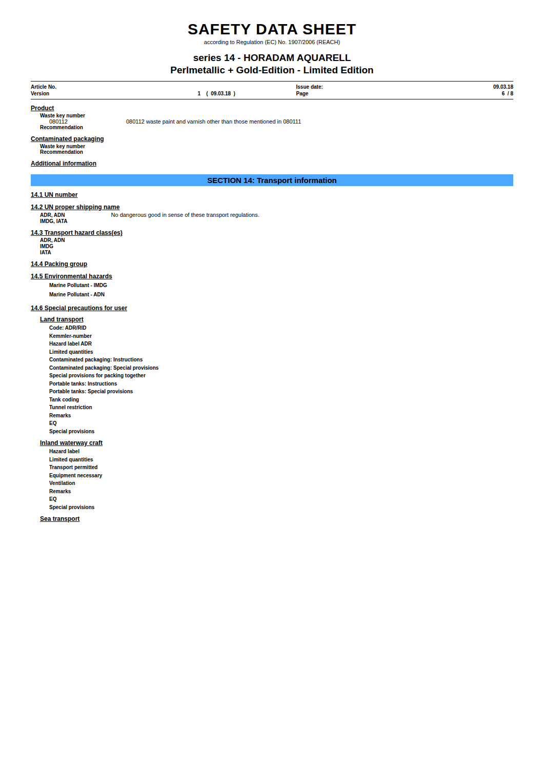SAFETY DATA SHEET
according to Regulation (EC) No. 1907/2006 (REACH)
series 14 - HORADAM AQUARELL
Perlmetallic + Gold-Edition - Limited Edition
| Article No. | | Issue date: | 09.03.18 |
| Version | 1 ( 09.03.18 ) | Page | 6 / 8 |
Product
Waste key number
080112080112 waste paint and varnish other than those mentioned in 080111
Recommendation
Contaminated packaging
Waste key number
Recommendation
Additional information
SECTION 14: Transport information
14.1 UN number
14.2 UN proper shipping name
ADR, ADNNo dangerous good in sense of these transport regulations.
IMDG, IATA
14.3 Transport hazard class(es)
ADR, ADN
IMDG
IATA
14.4 Packing group
14.5 Environmental hazards
Marine Pollutant - IMDG
Marine Pollutant - ADN
14.6 Special precautions for user
Land transport
Code: ADR/RID
Kemmler-number
Hazard label ADR
Limited quantities
Contaminated packaging: Instructions
Contaminated packaging: Special provisions
Special provisions for packing together
Portable tanks: Instructions
Portable tanks: Special provisions
Tank coding
Tunnel restriction
Remarks
EQ
Special provisions
Inland waterway craft
Hazard label
Limited quantities
Transport permitted
Equipment necessary
Ventilation
Remarks
EQ
Special provisions
Sea transport